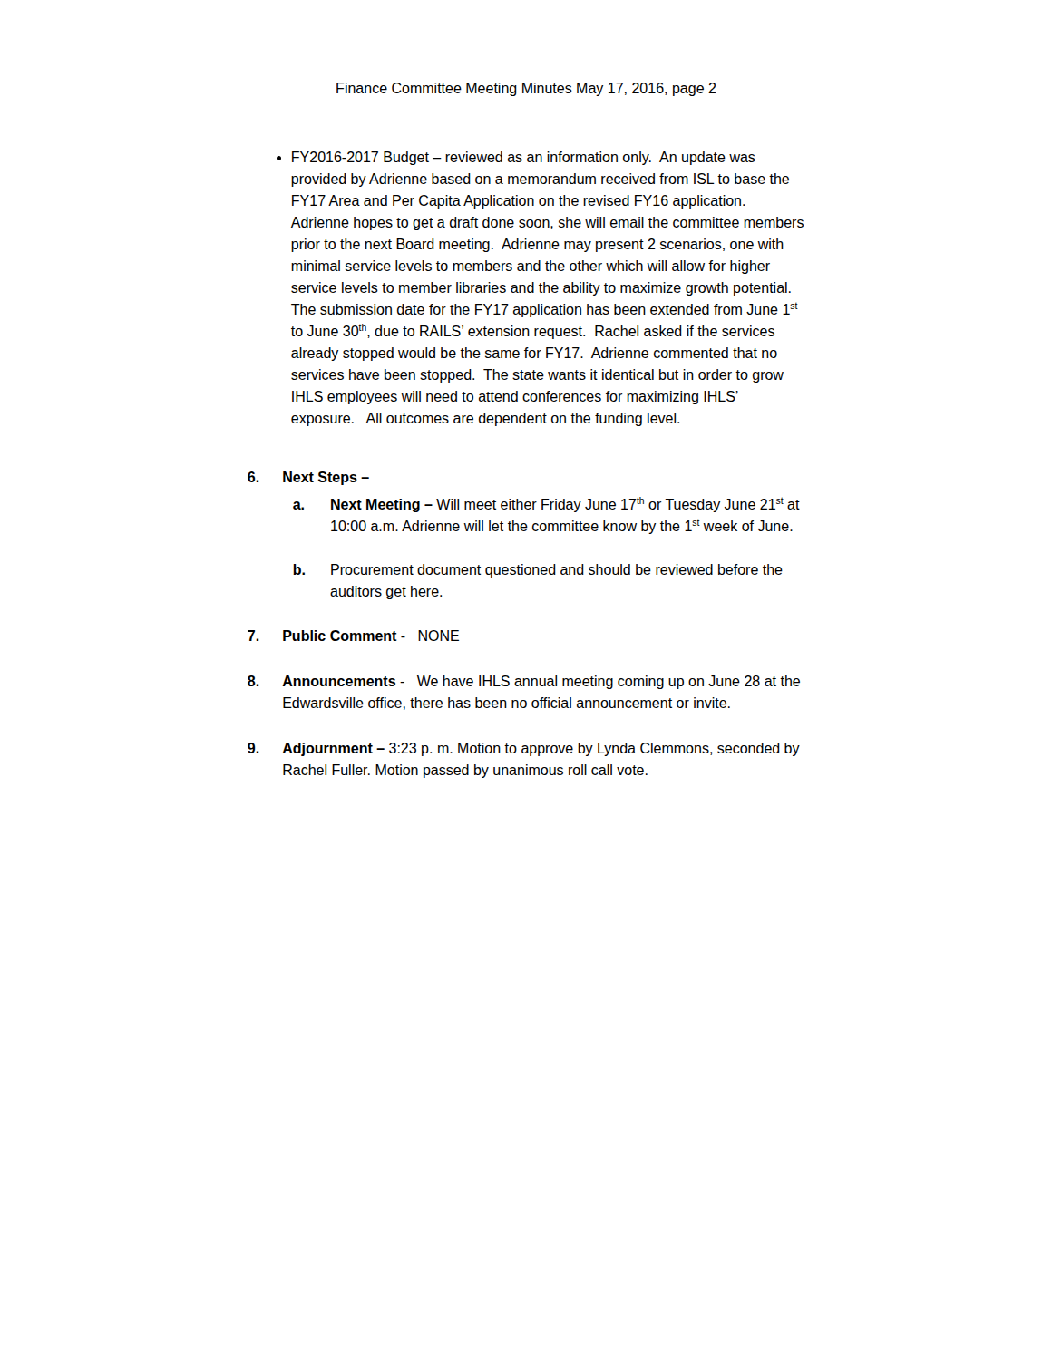Finance Committee Meeting Minutes May 17, 2016, page 2
FY2016-2017 Budget – reviewed as an information only. An update was provided by Adrienne based on a memorandum received from ISL to base the FY17 Area and Per Capita Application on the revised FY16 application. Adrienne hopes to get a draft done soon, she will email the committee members prior to the next Board meeting. Adrienne may present 2 scenarios, one with minimal service levels to members and the other which will allow for higher service levels to member libraries and the ability to maximize growth potential. The submission date for the FY17 application has been extended from June 1st to June 30th, due to RAILS’ extension request. Rachel asked if the services already stopped would be the same for FY17. Adrienne commented that no services have been stopped. The state wants it identical but in order to grow IHLS employees will need to attend conferences for maximizing IHLS’ exposure. All outcomes are dependent on the funding level.
Next Steps –
Next Meeting – Will meet either Friday June 17th or Tuesday June 21st at 10:00 a.m. Adrienne will let the committee know by the 1st week of June.
Procurement document questioned and should be reviewed before the auditors get here.
Public Comment - NONE
Announcements - We have IHLS annual meeting coming up on June 28 at the Edwardsville office, there has been no official announcement or invite.
Adjournment – 3:23 p. m. Motion to approve by Lynda Clemmons, seconded by Rachel Fuller. Motion passed by unanimous roll call vote.